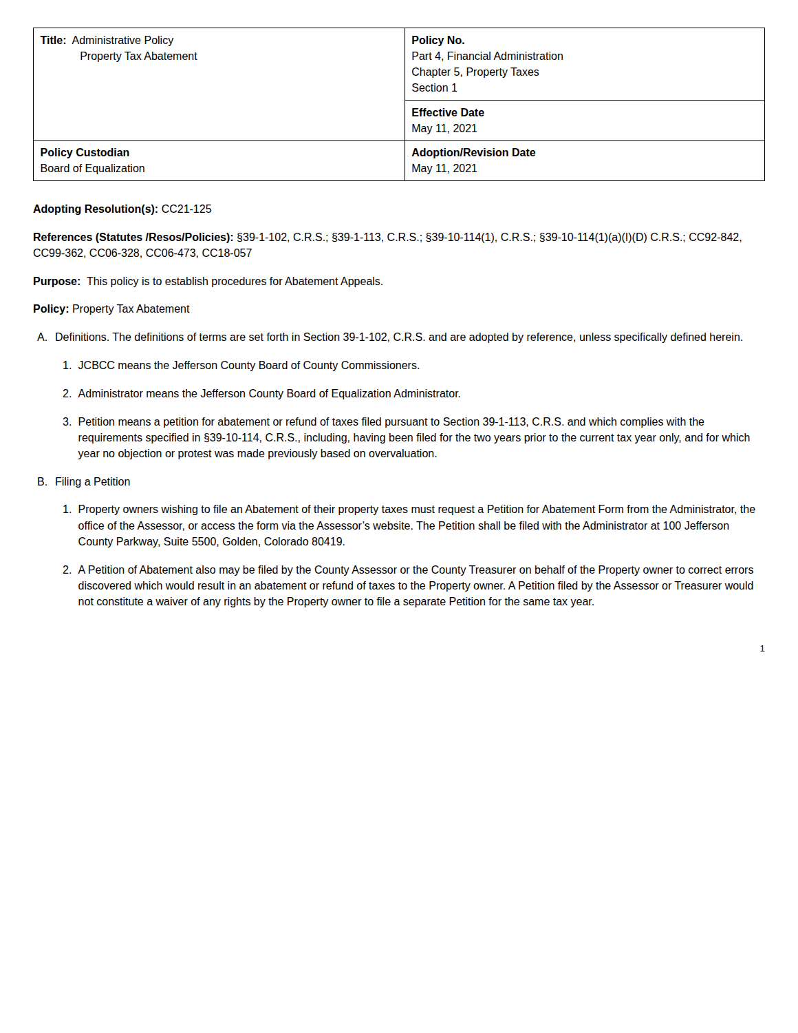| Title: Administrative Policy Property Tax Abatement | Policy No. Part 4, Financial Administration Chapter 5, Property Taxes Section 1 |
| Effective Date May 11, 2021 |
| Policy Custodian Board of Equalization | Adoption/Revision Date May 11, 2021 |
Adopting Resolution(s): CC21-125
References (Statutes /Resos/Policies): §39-1-102, C.R.S.; §39-1-113, C.R.S.; §39-10-114(1), C.R.S.; §39-10-114(1)(a)(I)(D) C.R.S.; CC92-842, CC99-362, CC06-328, CC06-473, CC18-057
Purpose: This policy is to establish procedures for Abatement Appeals.
Policy: Property Tax Abatement
Definitions. The definitions of terms are set forth in Section 39-1-102, C.R.S. and are adopted by reference, unless specifically defined herein.
JCBCC means the Jefferson County Board of County Commissioners.
Administrator means the Jefferson County Board of Equalization Administrator.
Petition means a petition for abatement or refund of taxes filed pursuant to Section 39-1-113, C.R.S. and which complies with the requirements specified in §39-10-114, C.R.S., including, having been filed for the two years prior to the current tax year only, and for which year no objection or protest was made previously based on overvaluation.
Filing a Petition
Property owners wishing to file an Abatement of their property taxes must request a Petition for Abatement Form from the Administrator, the office of the Assessor, or access the form via the Assessor’s website. The Petition shall be filed with the Administrator at 100 Jefferson County Parkway, Suite 5500, Golden, Colorado 80419.
A Petition of Abatement also may be filed by the County Assessor or the County Treasurer on behalf of the Property owner to correct errors discovered which would result in an abatement or refund of taxes to the Property owner. A Petition filed by the Assessor or Treasurer would not constitute a waiver of any rights by the Property owner to file a separate Petition for the same tax year.
1